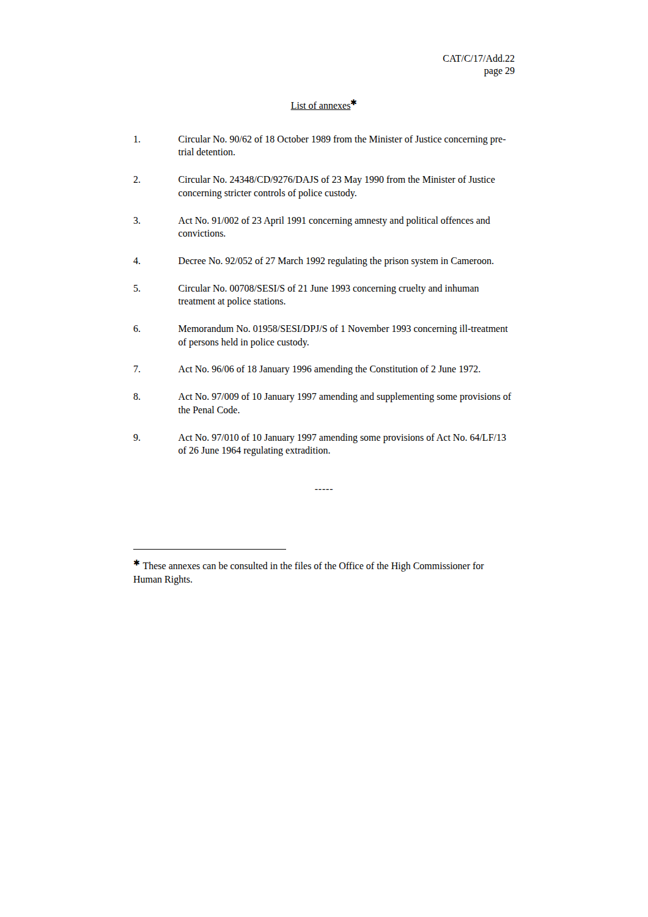CAT/C/17/Add.22
page 29
List of annexes✱
1. Circular No. 90/62 of 18 October 1989 from the Minister of Justice concerning pre-trial detention.
2. Circular No. 24348/CD/9276/DAJS of 23 May 1990 from the Minister of Justice concerning stricter controls of police custody.
3. Act No. 91/002 of 23 April 1991 concerning amnesty and political offences and convictions.
4. Decree No. 92/052 of 27 March 1992 regulating the prison system in Cameroon.
5. Circular No. 00708/SESI/S of 21 June 1993 concerning cruelty and inhuman treatment at police stations.
6. Memorandum No. 01958/SESI/DPJ/S of 1 November 1993 concerning ill-treatment of persons held in police custody.
7. Act No. 96/06 of 18 January 1996 amending the Constitution of 2 June 1972.
8. Act No. 97/009 of 10 January 1997 amending and supplementing some provisions of the Penal Code.
9. Act No. 97/010 of 10 January 1997 amending some provisions of Act No. 64/LF/13 of 26 June 1964 regulating extradition.
-----
✱These annexes can be consulted in the files of the Office of the High Commissioner for Human Rights.